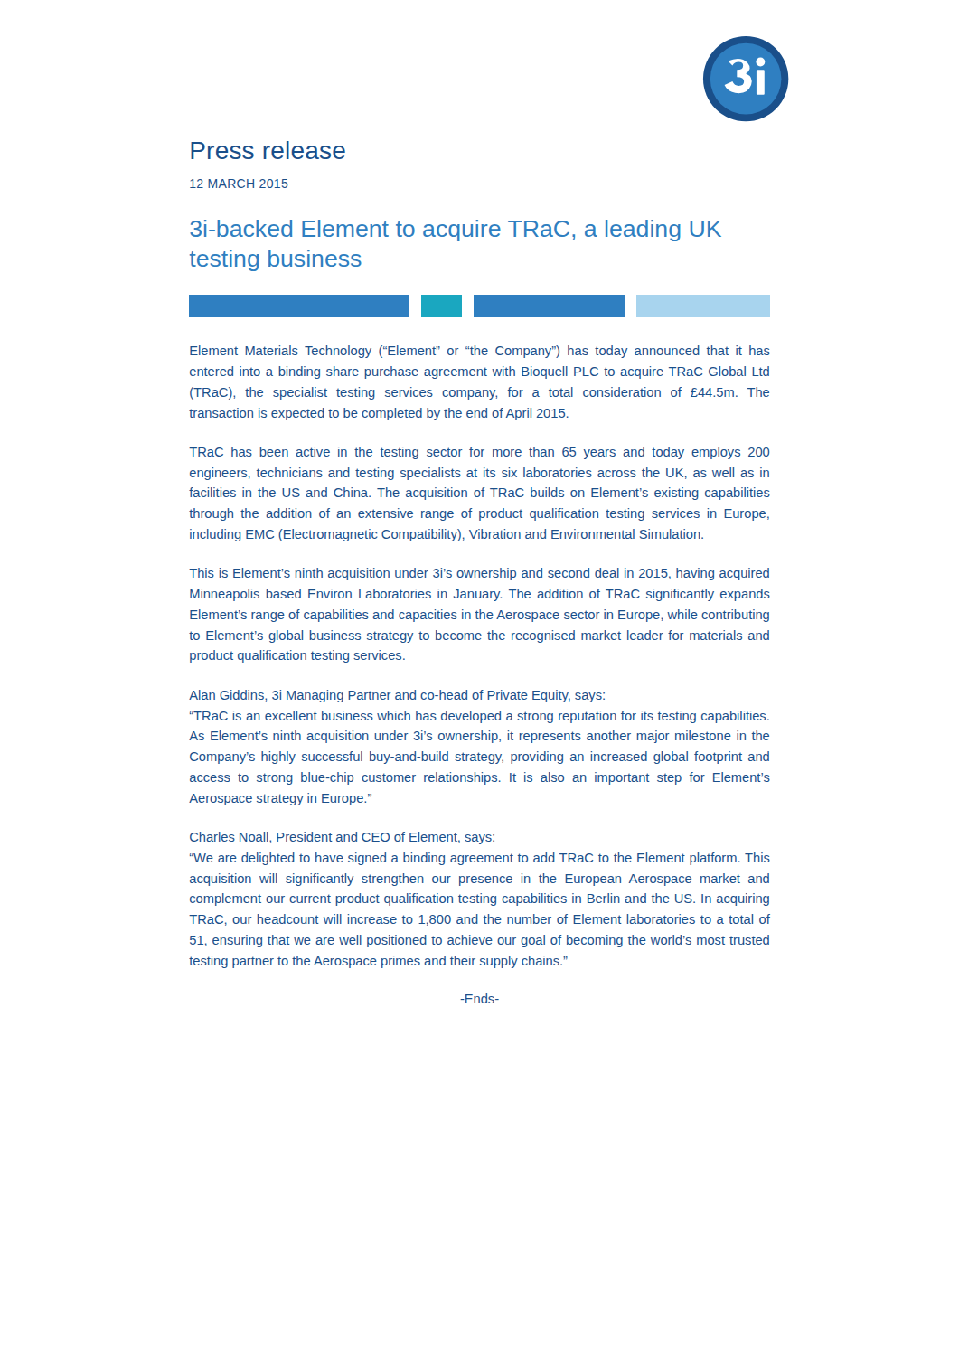Press release
12 MARCH 2015
3i-backed Element to acquire TRaC, a leading UK testing business
Element Materials Technology (“Element” or “the Company”) has today announced that it has entered into a binding share purchase agreement with Bioquell PLC to acquire TRaC Global Ltd (TRaC), the specialist testing services company, for a total consideration of £44.5m. The transaction is expected to be completed by the end of April 2015.
TRaC has been active in the testing sector for more than 65 years and today employs 200 engineers, technicians and testing specialists at its six laboratories across the UK, as well as in facilities in the US and China. The acquisition of TRaC builds on Element’s existing capabilities through the addition of an extensive range of product qualification testing services in Europe, including EMC (Electromagnetic Compatibility), Vibration and Environmental Simulation.
This is Element’s ninth acquisition under 3i’s ownership and second deal in 2015, having acquired Minneapolis based Environ Laboratories in January. The addition of TRaC significantly expands Element’s range of capabilities and capacities in the Aerospace sector in Europe, while contributing to Element’s global business strategy to become the recognised market leader for materials and product qualification testing services.
Alan Giddins, 3i Managing Partner and co-head of Private Equity, says:
“TRaC is an excellent business which has developed a strong reputation for its testing capabilities. As Element’s ninth acquisition under 3i’s ownership, it represents another major milestone in the Company’s highly successful buy-and-build strategy, providing an increased global footprint and access to strong blue-chip customer relationships. It is also an important step for Element’s Aerospace strategy in Europe.”
Charles Noall, President and CEO of Element, says:
“We are delighted to have signed a binding agreement to add TRaC to the Element platform. This acquisition will significantly strengthen our presence in the European Aerospace market and complement our current product qualification testing capabilities in Berlin and the US. In acquiring TRaC, our headcount will increase to 1,800 and the number of Element laboratories to a total of 51, ensuring that we are well positioned to achieve our goal of becoming the world’s most trusted testing partner to the Aerospace primes and their supply chains.”
-Ends-